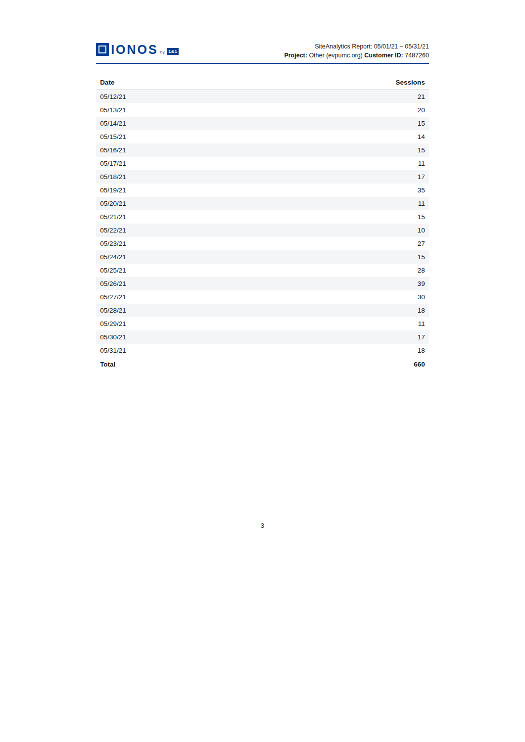IONOS by 1&1
SiteAnalytics Report: 05/01/21 – 05/31/21
Project: Other (evpumc.org) Customer ID: 7487260
| Date | Sessions |
| --- | --- |
| 05/12/21 | 21 |
| 05/13/21 | 20 |
| 05/14/21 | 15 |
| 05/15/21 | 14 |
| 05/16/21 | 15 |
| 05/17/21 | 11 |
| 05/18/21 | 17 |
| 05/19/21 | 35 |
| 05/20/21 | 11 |
| 05/21/21 | 15 |
| 05/22/21 | 10 |
| 05/23/21 | 27 |
| 05/24/21 | 15 |
| 05/25/21 | 28 |
| 05/26/21 | 39 |
| 05/27/21 | 30 |
| 05/28/21 | 18 |
| 05/29/21 | 11 |
| 05/30/21 | 17 |
| 05/31/21 | 18 |
| Total | 660 |
3